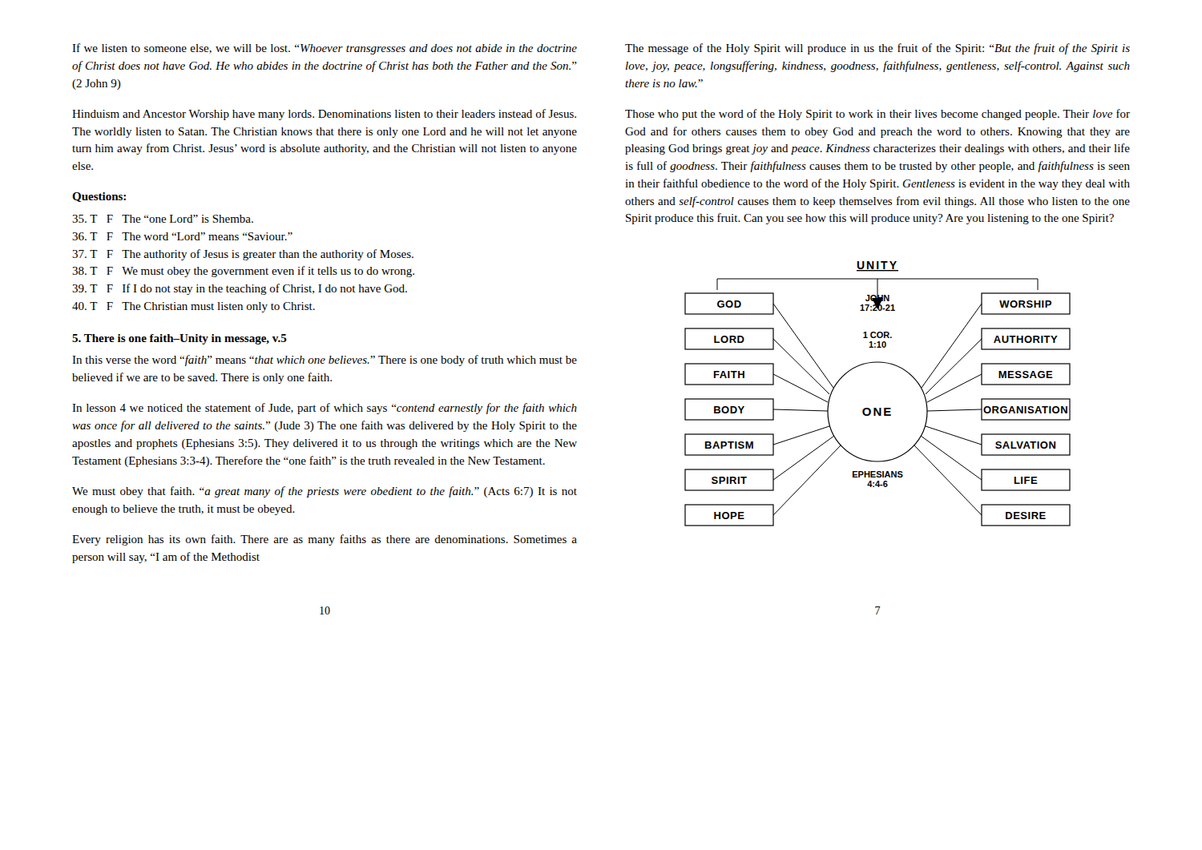If we listen to someone else, we will be lost. “Whoever transgresses and does not abide in the doctrine of Christ does not have God. He who abides in the doctrine of Christ has both the Father and the Son.” (2 John 9)
Hinduism and Ancestor Worship have many lords. Denominations listen to their leaders instead of Jesus. The worldly listen to Satan. The Christian knows that there is only one Lord and he will not let anyone turn him away from Christ. Jesus’ word is absolute authority, and the Christian will not listen to anyone else.
Questions:
35. T F The “one Lord” is Shemba.
36. T F The word “Lord” means “Saviour.”
37. T F The authority of Jesus is greater than the authority of Moses.
38. T F We must obey the government even if it tells us to do wrong.
39. T F If I do not stay in the teaching of Christ, I do not have God.
40. T F The Christian must listen only to Christ.
5. There is one faith–Unity in message, v.5
In this verse the word “faith” means “that which one believes.” There is one body of truth which must be believed if we are to be saved. There is only one faith.
In lesson 4 we noticed the statement of Jude, part of which says “contend earnestly for the faith which was once for all delivered to the saints.” (Jude 3) The one faith was delivered by the Holy Spirit to the apostles and prophets (Ephesians 3:5). They delivered it to us through the writings which are the New Testament (Ephesians 3:3-4). Therefore the “one faith” is the truth revealed in the New Testament.
We must obey that faith. “a great many of the priests were obedient to the faith.” (Acts 6:7) It is not enough to believe the truth, it must be obeyed.
Every religion has its own faith. There are as many faiths as there are denominations. Sometimes a person will say, “I am of the Methodist
10
The message of the Holy Spirit will produce in us the fruit of the Spirit: “But the fruit of the Spirit is love, joy, peace, longsuffering, kindness, goodness, faithfulness, gentleness, self-control. Against such there is no law.”
Those who put the word of the Holy Spirit to work in their lives become changed people. Their love for God and for others causes them to obey God and preach the word to others. Knowing that they are pleasing God brings great joy and peace. Kindness characterizes their dealings with others, and their life is full of goodness. Their faithfulness causes them to be trusted by other people, and faithfulness is seen in their faithful obedience to the word of the Holy Spirit. Gentleness is evident in the way they deal with others and self-control causes them to keep themselves from evil things. All those who listen to the one Spirit produce this fruit. Can you see how this will produce unity? Are you listening to the one Spirit?
UNITY ONE JOHN 17:20-21 1 COR. 1:10 EPHESIANS 4:4-6 GOD LORD FAITH BODY BAPTISM SPIRIT HOPE WORSHIP AUTHORITY MESSAGE ORGANISATION SALVATION LIFE DESIRE
7